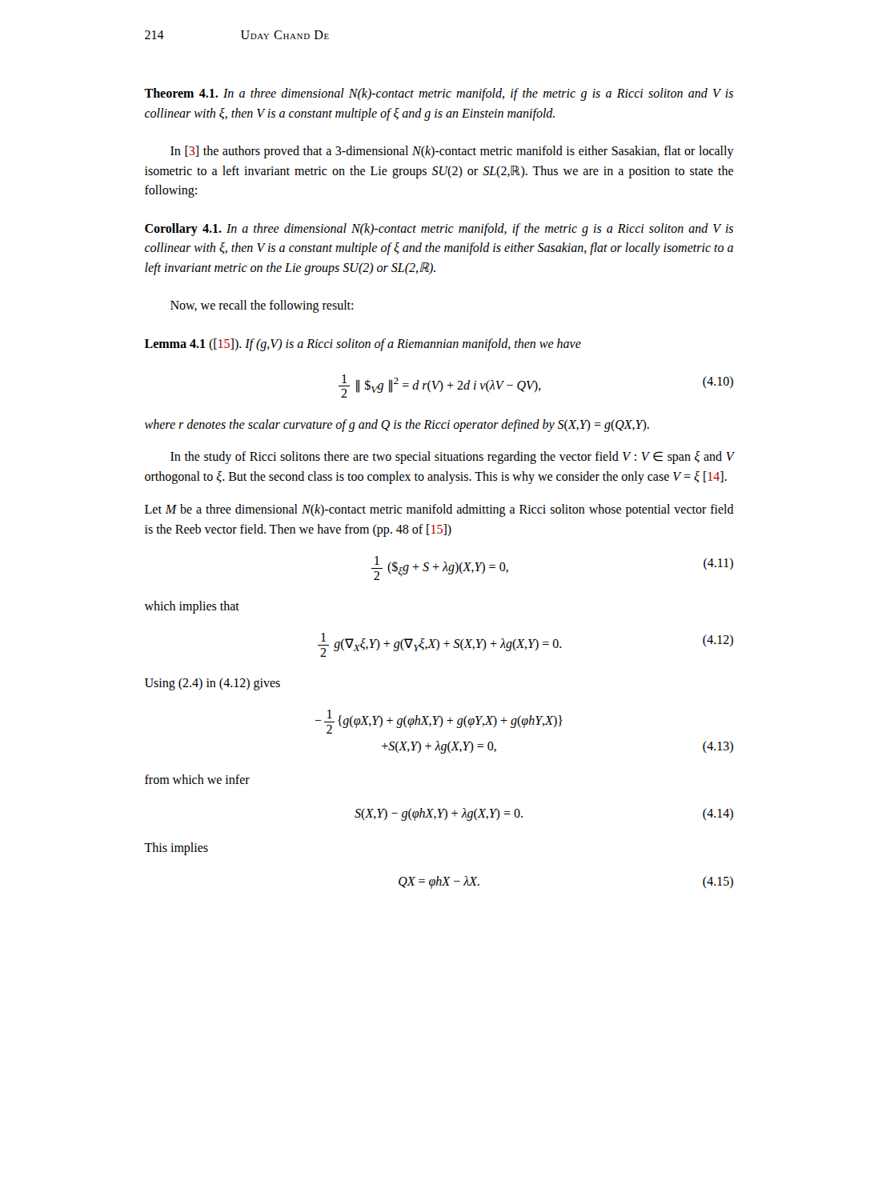214 Uday Chand De
Theorem 4.1. In a three dimensional N(k)-contact metric manifold, if the metric g is a Ricci soliton and V is collinear with ξ, then V is a constant multiple of ξ and g is an Einstein manifold.
In [3] the authors proved that a 3-dimensional N(k)-contact metric manifold is either Sasakian, flat or locally isometric to a left invariant metric on the Lie groups SU(2) or SL(2,ℝ). Thus we are in a position to state the following:
Corollary 4.1. In a three dimensional N(k)-contact metric manifold, if the metric g is a Ricci soliton and V is collinear with ξ, then V is a constant multiple of ξ and the manifold is either Sasakian, flat or locally isometric to a left invariant metric on the Lie groups SU(2) or SL(2,ℝ).
Now, we recall the following result:
Lemma 4.1 ([15]). If (g,V) is a Ricci soliton of a Riemannian manifold, then we have
12 ∥ $Vg ∥2 = d r(V) + 2d i v(λV − QV), (4.10)
where r denotes the scalar curvature of g and Q is the Ricci operator defined by S(X,Y) = g(QX,Y).
In the study of Ricci solitons there are two special situations regarding the vector field V : V ∈ span ξ and V orthogonal to ξ. But the second class is too complex to analysis. This is why we consider the only case V = ξ [14].
Let M be a three dimensional N(k)-contact metric manifold admitting a Ricci soliton whose potential vector field is the Reeb vector field. Then we have from (pp. 48 of [15])
12 ($ξg + S + λg)(X,Y) = 0, (4.11)
which implies that
12 g(∇Xξ,Y) + g(∇Yξ,X) + S(X,Y) + λg(X,Y) = 0. (4.12)
Using (2.4) in (4.12) gives
−12{g(φX,Y) + g(φhX,Y) + g(φY,X) + g(φhY,X)}
+S(X,Y) + λg(X,Y) = 0,
(4.13)
from which we infer
S(X,Y) − g(φhX,Y) + λg(X,Y) = 0. (4.14)
This implies
QX = φhX − λX. (4.15)